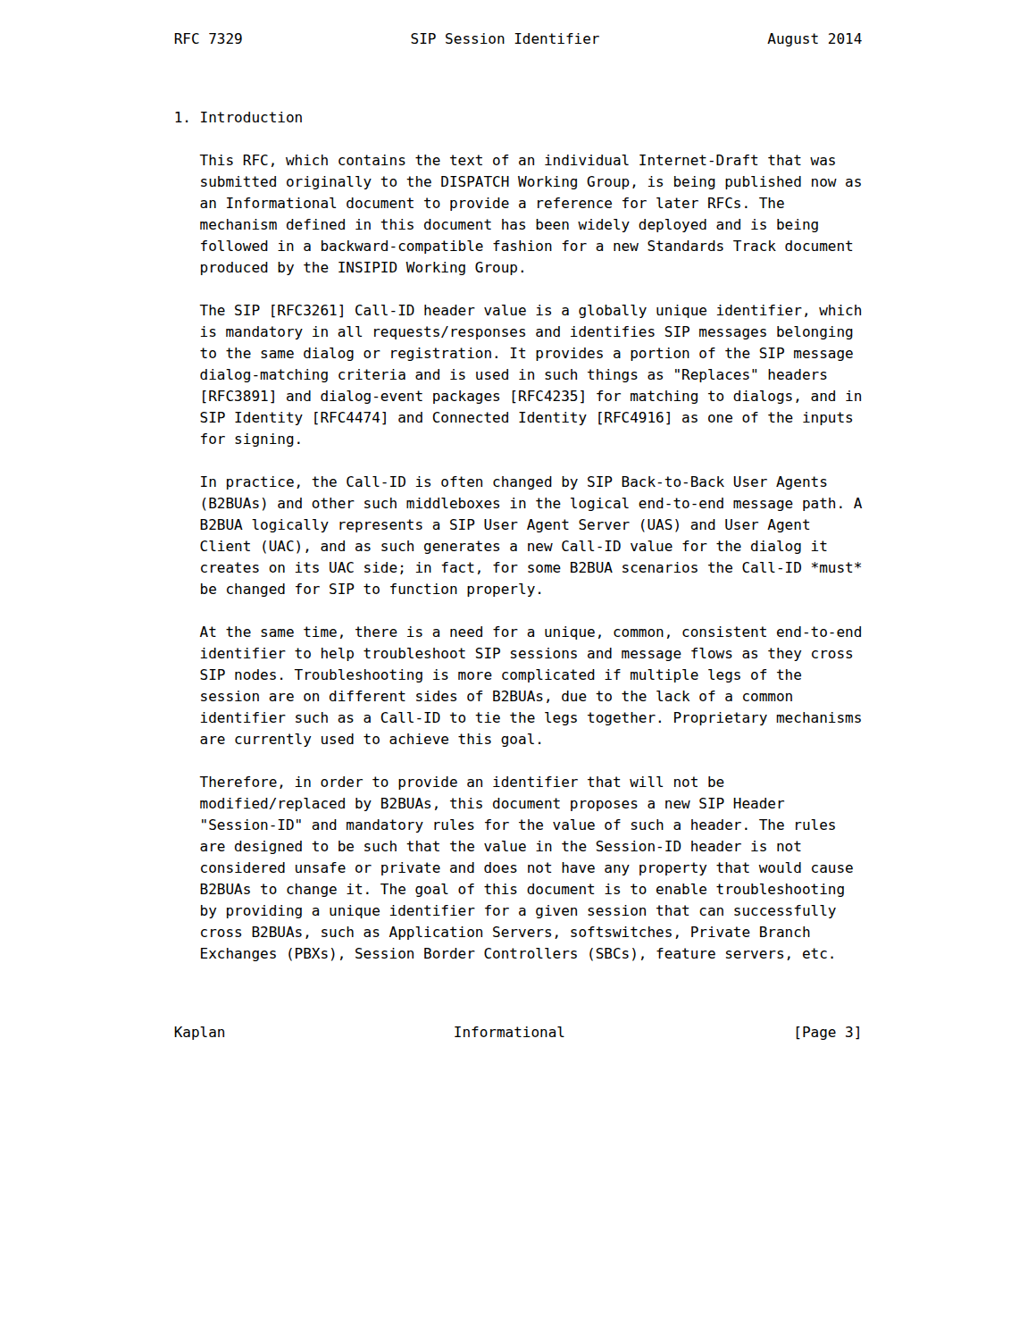RFC 7329 SIP Session Identifier August 2014
1. Introduction
This RFC, which contains the text of an individual Internet-Draft that was submitted originally to the DISPATCH Working Group, is being published now as an Informational document to provide a reference for later RFCs. The mechanism defined in this document has been widely deployed and is being followed in a backward-compatible fashion for a new Standards Track document produced by the INSIPID Working Group.
The SIP [RFC3261] Call-ID header value is a globally unique identifier, which is mandatory in all requests/responses and identifies SIP messages belonging to the same dialog or registration. It provides a portion of the SIP message dialog-matching criteria and is used in such things as "Replaces" headers [RFC3891] and dialog-event packages [RFC4235] for matching to dialogs, and in SIP Identity [RFC4474] and Connected Identity [RFC4916] as one of the inputs for signing.
In practice, the Call-ID is often changed by SIP Back-to-Back User Agents (B2BUAs) and other such middleboxes in the logical end-to-end message path. A B2BUA logically represents a SIP User Agent Server (UAS) and User Agent Client (UAC), and as such generates a new Call-ID value for the dialog it creates on its UAC side; in fact, for some B2BUA scenarios the Call-ID *must* be changed for SIP to function properly.
At the same time, there is a need for a unique, common, consistent end-to-end identifier to help troubleshoot SIP sessions and message flows as they cross SIP nodes. Troubleshooting is more complicated if multiple legs of the session are on different sides of B2BUAs, due to the lack of a common identifier such as a Call-ID to tie the legs together. Proprietary mechanisms are currently used to achieve this goal.
Therefore, in order to provide an identifier that will not be modified/replaced by B2BUAs, this document proposes a new SIP Header "Session-ID" and mandatory rules for the value of such a header. The rules are designed to be such that the value in the Session-ID header is not considered unsafe or private and does not have any property that would cause B2BUAs to change it. The goal of this document is to enable troubleshooting by providing a unique identifier for a given session that can successfully cross B2BUAs, such as Application Servers, softswitches, Private Branch Exchanges (PBXs), Session Border Controllers (SBCs), feature servers, etc.
Kaplan Informational [Page 3]